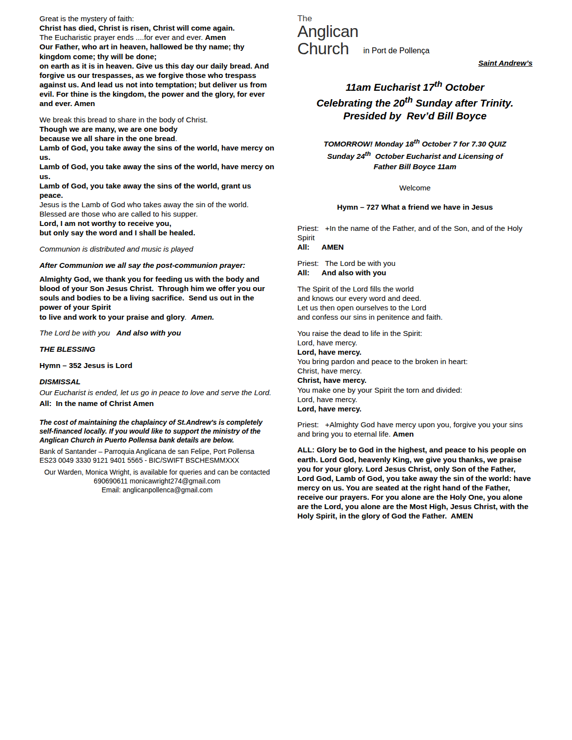Great is the mystery of faith:
Christ has died, Christ is risen, Christ will come again.
The Eucharistic prayer ends ....for ever and ever. Amen
Our Father, who art in heaven, hallowed be thy name; thy kingdom come; thy will be done;
on earth as it is in heaven. Give us this day our daily bread. And forgive us our trespasses, as we forgive those who trespass against us. And lead us not into temptation; but deliver us from evil. For thine is the kingdom, the power and the glory, for ever and ever. Amen
We break this bread to share in the body of Christ.
Though we are many, we are one body
because we all share in the one bread.
Lamb of God, you take away the sins of the world, have mercy on us.
Lamb of God, you take away the sins of the world, have mercy on us.
Lamb of God, you take away the sins of the world, grant us peace.
Jesus is the Lamb of God who takes away the sin of the world. Blessed are those who are called to his supper.
Lord, I am not worthy to receive you,
but only say the word and I shall be healed.
Communion is distributed and music is played
After Communion we all say the post-communion prayer:
Almighty God, we thank you for feeding us with the body and blood of your Son Jesus Christ. Through him we offer you our souls and bodies to be a living sacrifice. Send us out in the power of your Spirit
to live and work to your praise and glory. Amen.
The Lord be with you And also with you
THE BLESSING
Hymn – 352 Jesus is Lord
DISMISSAL
Our Eucharist is ended, let us go in peace to love and serve the Lord.
All: In the name of Christ Amen
The cost of maintaining the chaplaincy of St.Andrew's is completely self-financed locally. If you would like to support the ministry of the Anglican Church in Puerto Pollensa bank details are below.
Bank of Santander – Parroquia Anglicana de san Felipe, Port Pollensa ES23 0049 3330 9121 9401 5565 - BIC/SWIFT BSCHESMMXXX
Our Warden, Monica Wright, is available for queries and can be contacted 690690611 monicawright274@gmail.com
Email: anglicanpollenca@gmail.com
The Anglican Church
in Port de Pollença
Saint Andrew’s
11am Eucharist 17th October
Celebrating the 20th Sunday after Trinity.
Presided by Rev’d Bill Boyce
TOMORROW! Monday 18th October 7 for 7.30 QUIZ
Sunday 24th October Eucharist and Licensing of
Father Bill Boyce 11am
Welcome
Hymn – 727 What a friend we have in Jesus
Priest: +In the name of the Father, and of the Son, and of the Holy Spirit
All: AMEN
Priest: The Lord be with you
All: And also with you
The Spirit of the Lord fills the world
and knows our every word and deed.
Let us then open ourselves to the Lord
and confess our sins in penitence and faith.
You raise the dead to life in the Spirit:
Lord, have mercy.
Lord, have mercy.
You bring pardon and peace to the broken in heart:
Christ, have mercy.
Christ, have mercy.
You make one by your Spirit the torn and divided:
Lord, have mercy.
Lord, have mercy.
Priest: +Almighty God have mercy upon you, forgive you your sins and bring you to eternal life. Amen
ALL: Glory be to God in the highest, and peace to his people on earth. Lord God, heavenly King, we give you thanks, we praise you for your glory. Lord Jesus Christ, only Son of the Father, Lord God, Lamb of God, you take away the sin of the world: have mercy on us. You are seated at the right hand of the Father, receive our prayers. For you alone are the Holy One, you alone are the Lord, you alone are the Most High, Jesus Christ, with the Holy Spirit, in the glory of God the Father. AMEN